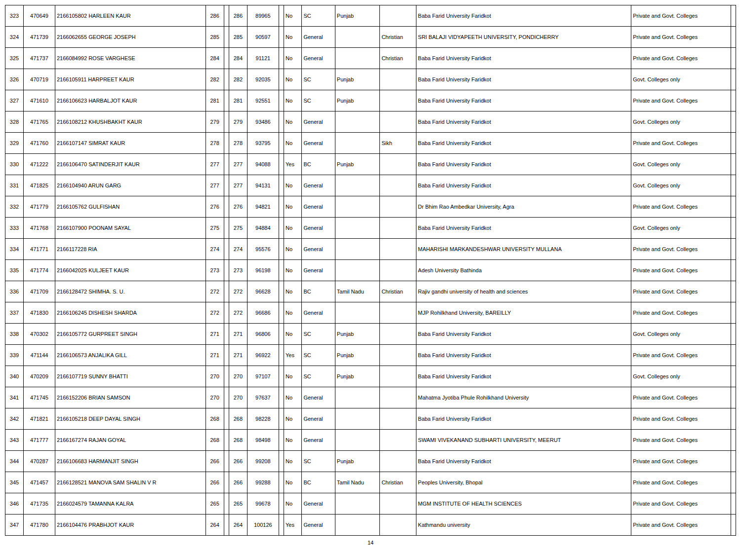| 323 | 470649 | 2166105802 HARLEEN KAUR | 286 | | 286 | 89965 | | No | SC | Punjab | | Baba Farid University Faridkot | Private and Govt. Colleges | |
| 324 | 471739 | 2166062655 GEORGE JOSEPH | 285 | | 285 | 90597 | | No | General | | Christian | SRI BALAJI VIDYAPEETH UNIVERSITY, PONDICHERRY | Private and Govt. Colleges | |
| 325 | 471737 | 2166084992 ROSE VARGHESE | 284 | | 284 | 91121 | | No | General | | Christian | Baba Farid University Faridkot | Private and Govt. Colleges | |
| 326 | 470719 | 2166105911 HARPREET KAUR | 282 | | 282 | 92035 | | No | SC | Punjab | | Baba Farid University Faridkot | Govt. Colleges only | |
| 327 | 471610 | 2166106623 HARBALJOT KAUR | 281 | | 281 | 92551 | | No | SC | Punjab | | Baba Farid University Faridkot | Private and Govt. Colleges | |
| 328 | 471765 | 2166108212 KHUSHBAKHT KAUR | 279 | | 279 | 93486 | | No | General | | | Baba Farid University Faridkot | Govt. Colleges only | |
| 329 | 471760 | 2166107147 SIMRAT KAUR | 278 | | 278 | 93795 | | No | General | | Sikh | Baba Farid University Faridkot | Private and Govt. Colleges | |
| 330 | 471222 | 2166106470 SATINDERJIT KAUR | 277 | | 277 | 94088 | | Yes | BC | Punjab | | Baba Farid University Faridkot | Govt. Colleges only | |
| 331 | 471825 | 2166104940 ARUN GARG | 277 | | 277 | 94131 | | No | General | | | Baba Farid University Faridkot | Govt. Colleges only | |
| 332 | 471779 | 2166105762 GULFISHAN | 276 | | 276 | 94821 | | No | General | | | Dr Bhim Rao Ambedkar University, Agra | Private and Govt. Colleges | |
| 333 | 471768 | 2166107900 POONAM SAYAL | 275 | | 275 | 94884 | | No | General | | | Baba Farid University Faridkot | Govt. Colleges only | |
| 334 | 471771 | 2166117228 RIA | 274 | | 274 | 95576 | | No | General | | | MAHARISHI MARKANDESHWAR UNIVERSITY MULLANA | Private and Govt. Colleges | |
| 335 | 471774 | 2166042025 KULJEET KAUR | 273 | | 273 | 96198 | | No | General | | | Adesh University Bathinda | Private and Govt. Colleges | |
| 336 | 471709 | 2166128472 SHIMHA. S. U. | 272 | | 272 | 96628 | | No | BC | Tamil Nadu | Christian | Rajiv gandhi university of health and sciences | Private and Govt. Colleges | |
| 337 | 471830 | 2166106245 DISHESH SHARDA | 272 | | 272 | 96686 | | No | General | | | MJP Rohilkhand University, BAREILLY | Private and Govt. Colleges | |
| 338 | 470302 | 2166105772 GURPREET SINGH | 271 | | 271 | 96806 | | No | SC | Punjab | | Baba Farid University Faridkot | Govt. Colleges only | |
| 339 | 471144 | 2166106573 ANJALIKA GILL | 271 | | 271 | 96922 | | Yes | SC | Punjab | | Baba Farid University Faridkot | Private and Govt. Colleges | |
| 340 | 470209 | 2166107719 SUNNY BHATTI | 270 | | 270 | 97107 | | No | SC | Punjab | | Baba Farid University Faridkot | Govt. Colleges only | |
| 341 | 471745 | 2166152206 BRIAN SAMSON | 270 | | 270 | 97637 | | No | General | | | Mahatma Jyotiba Phule Rohilkhand University | Private and Govt. Colleges | |
| 342 | 471821 | 2166105218 DEEP DAYAL SINGH | 268 | | 268 | 98228 | | No | General | | | Baba Farid University Faridkot | Private and Govt. Colleges | |
| 343 | 471777 | 2166167274 RAJAN GOYAL | 268 | | 268 | 98498 | | No | General | | | SWAMI VIVEKANAND SUBHARTI UNIVERSITY, MEERUT | Private and Govt. Colleges | |
| 344 | 470287 | 2166106683 HARMANJIT SINGH | 266 | | 266 | 99208 | | No | SC | Punjab | | Baba Farid University Faridkot | Private and Govt. Colleges | |
| 345 | 471457 | 2166128521 MANOVA SAM SHALIN V R | 266 | | 266 | 99288 | | No | BC | Tamil Nadu | Christian | Peoples University, Bhopal | Private and Govt. Colleges | |
| 346 | 471735 | 2166024579 TAMANNA KALRA | 265 | | 265 | 99678 | | No | General | | | MGM INSTITUTE OF HEALTH SCIENCES | Private and Govt. Colleges | |
| 347 | 471780 | 2166104476 PRABHJOT KAUR | 264 | | 264 | 100126 | | Yes | General | | | Kathmandu university | Private and Govt. Colleges | |
14